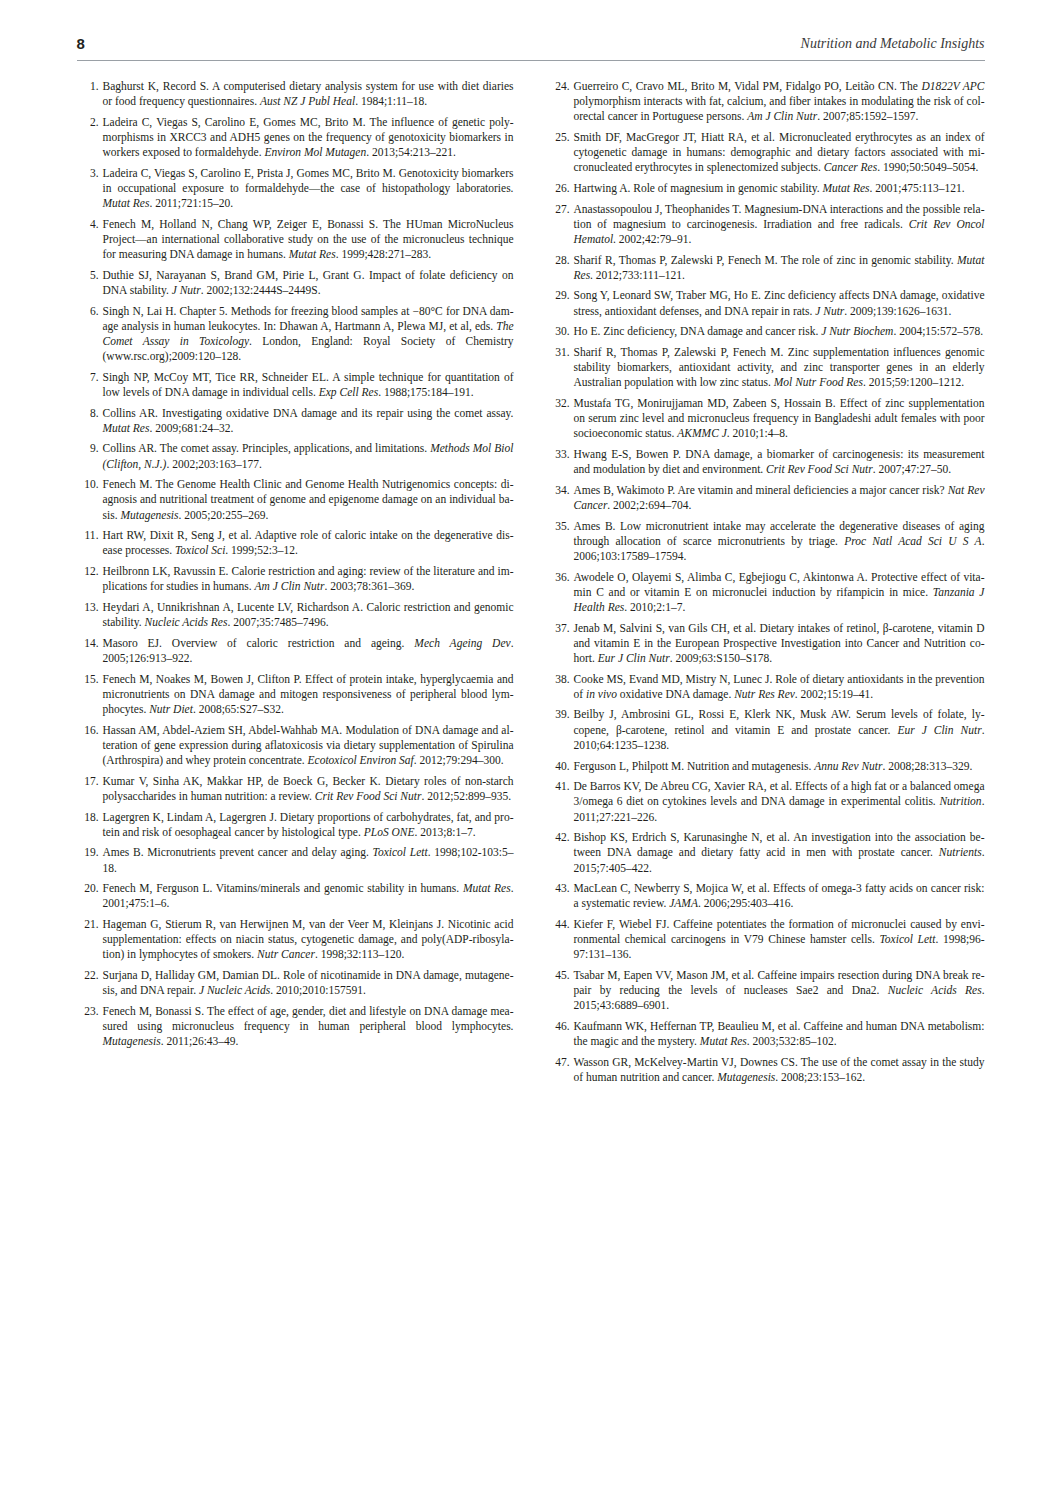8
Nutrition and Metabolic Insights
Baghurst K, Record S. A computerised dietary analysis system for use with diet diaries or food frequency questionnaires. Aust NZ J Publ Heal. 1984;1:11–18.
Ladeira C, Viegas S, Carolino E, Gomes MC, Brito M. The influence of genetic polymorphisms in XRCC3 and ADH5 genes on the frequency of genotoxicity biomarkers in workers exposed to formaldehyde. Environ Mol Mutagen. 2013;54:213–221.
Ladeira C, Viegas S, Carolino E, Prista J, Gomes MC, Brito M. Genotoxicity biomarkers in occupational exposure to formaldehyde—the case of histopathology laboratories. Mutat Res. 2011;721:15–20.
Fenech M, Holland N, Chang WP, Zeiger E, Bonassi S. The HUman MicroNucleus Project—an international collaborative study on the use of the micronucleus technique for measuring DNA damage in humans. Mutat Res. 1999;428:271–283.
Duthie SJ, Narayanan S, Brand GM, Pirie L, Grant G. Impact of folate deficiency on DNA stability. J Nutr. 2002;132:2444S–2449S.
Singh N, Lai H. Chapter 5. Methods for freezing blood samples at −80°C for DNA damage analysis in human leukocytes. In: Dhawan A, Hartmann A, Plewa MJ, et al, eds. The Comet Assay in Toxicology. London, England: Royal Society of Chemistry (www.rsc.org);2009:120–128.
Singh NP, McCoy MT, Tice RR, Schneider EL. A simple technique for quantitation of low levels of DNA damage in individual cells. Exp Cell Res. 1988;175:184–191.
Collins AR. Investigating oxidative DNA damage and its repair using the comet assay. Mutat Res. 2009;681:24–32.
Collins AR. The comet assay. Principles, applications, and limitations. Methods Mol Biol (Clifton, N.J.). 2002;203:163–177.
Fenech M. The Genome Health Clinic and Genome Health Nutrigenomics concepts: diagnosis and nutritional treatment of genome and epigenome damage on an individual basis. Mutagenesis. 2005;20:255–269.
Hart RW, Dixit R, Seng J, et al. Adaptive role of caloric intake on the degenerative disease processes. Toxicol Sci. 1999;52:3–12.
Heilbronn LK, Ravussin E. Calorie restriction and aging: review of the literature and implications for studies in humans. Am J Clin Nutr. 2003;78:361–369.
Heydari A, Unnikrishnan A, Lucente LV, Richardson A. Caloric restriction and genomic stability. Nucleic Acids Res. 2007;35:7485–7496.
Masoro EJ. Overview of caloric restriction and ageing. Mech Ageing Dev. 2005;126:913–922.
Fenech M, Noakes M, Bowen J, Clifton P. Effect of protein intake, hyperglycaemia and micronutrients on DNA damage and mitogen responsiveness of peripheral blood lymphocytes. Nutr Diet. 2008;65:S27–S32.
Hassan AM, Abdel-Aziem SH, Abdel-Wahhab MA. Modulation of DNA damage and alteration of gene expression during aflatoxicosis via dietary supplementation of Spirulina (Arthrospira) and whey protein concentrate. Ecotoxicol Environ Saf. 2012;79:294–300.
Kumar V, Sinha AK, Makkar HP, de Boeck G, Becker K. Dietary roles of non-starch polysaccharides in human nutrition: a review. Crit Rev Food Sci Nutr. 2012;52:899–935.
Lagergren K, Lindam A, Lagergren J. Dietary proportions of carbohydrates, fat, and protein and risk of oesophageal cancer by histological type. PLoS ONE. 2013;8:1–7.
Ames B. Micronutrients prevent cancer and delay aging. Toxicol Lett. 1998;102-103:5–18.
Fenech M, Ferguson L. Vitamins/minerals and genomic stability in humans. Mutat Res. 2001;475:1–6.
Hageman G, Stierum R, van Herwijnen M, van der Veer M, Kleinjans J. Nicotinic acid supplementation: effects on niacin status, cytogenetic damage, and poly(ADP-ribosylation) in lymphocytes of smokers. Nutr Cancer. 1998;32:113–120.
Surjana D, Halliday GM, Damian DL. Role of nicotinamide in DNA damage, mutagenesis, and DNA repair. J Nucleic Acids. 2010;2010:157591.
Fenech M, Bonassi S. The effect of age, gender, diet and lifestyle on DNA damage measured using micronucleus frequency in human peripheral blood lymphocytes. Mutagenesis. 2011;26:43–49.
Guerreiro C, Cravo ML, Brito M, Vidal PM, Fidalgo PO, Leitão CN. The D1822V APC polymorphism interacts with fat, calcium, and fiber intakes in modulating the risk of colorectal cancer in Portuguese persons. Am J Clin Nutr. 2007;85:1592–1597.
Smith DF, MacGregor JT, Hiatt RA, et al. Micronucleated erythrocytes as an index of cytogenetic damage in humans: demographic and dietary factors associated with micronucleated erythrocytes in splenectomized subjects. Cancer Res. 1990;50:5049–5054.
Hartwing A. Role of magnesium in genomic stability. Mutat Res. 2001;475:113–121.
Anastassopoulou J, Theophanides T. Magnesium-DNA interactions and the possible relation of magnesium to carcinogenesis. Irradiation and free radicals. Crit Rev Oncol Hematol. 2002;42:79–91.
Sharif R, Thomas P, Zalewski P, Fenech M. The role of zinc in genomic stability. Mutat Res. 2012;733:111–121.
Song Y, Leonard SW, Traber MG, Ho E. Zinc deficiency affects DNA damage, oxidative stress, antioxidant defenses, and DNA repair in rats. J Nutr. 2009;139:1626–1631.
Ho E. Zinc deficiency, DNA damage and cancer risk. J Nutr Biochem. 2004;15:572–578.
Sharif R, Thomas P, Zalewski P, Fenech M. Zinc supplementation influences genomic stability biomarkers, antioxidant activity, and zinc transporter genes in an elderly Australian population with low zinc status. Mol Nutr Food Res. 2015;59:1200–1212.
Mustafa TG, Monirujjaman MD, Zabeen S, Hossain B. Effect of zinc supplementation on serum zinc level and micronucleus frequency in Bangladeshi adult females with poor socioeconomic status. AKMMC J. 2010;1:4–8.
Hwang E-S, Bowen P. DNA damage, a biomarker of carcinogenesis: its measurement and modulation by diet and environment. Crit Rev Food Sci Nutr. 2007;47:27–50.
Ames B, Wakimoto P. Are vitamin and mineral deficiencies a major cancer risk? Nat Rev Cancer. 2002;2:694–704.
Ames B. Low micronutrient intake may accelerate the degenerative diseases of aging through allocation of scarce micronutrients by triage. Proc Natl Acad Sci U S A. 2006;103:17589–17594.
Awodele O, Olayemi S, Alimba C, Egbejiogu C, Akintonwa A. Protective effect of vitamin C and or vitamin E on micronuclei induction by rifampicin in mice. Tanzania J Health Res. 2010;2:1–7.
Jenab M, Salvini S, van Gils CH, et al. Dietary intakes of retinol, β-carotene, vitamin D and vitamin E in the European Prospective Investigation into Cancer and Nutrition cohort. Eur J Clin Nutr. 2009;63:S150–S178.
Cooke MS, Evand MD, Mistry N, Lunec J. Role of dietary antioxidants in the prevention of in vivo oxidative DNA damage. Nutr Res Rev. 2002;15:19–41.
Beilby J, Ambrosini GL, Rossi E, Klerk NK, Musk AW. Serum levels of folate, lycopene, β-carotene, retinol and vitamin E and prostate cancer. Eur J Clin Nutr. 2010;64:1235–1238.
Ferguson L, Philpott M. Nutrition and mutagenesis. Annu Rev Nutr. 2008;28:313–329.
De Barros KV, De Abreu CG, Xavier RA, et al. Effects of a high fat or a balanced omega 3/omega 6 diet on cytokines levels and DNA damage in experimental colitis. Nutrition. 2011;27:221–226.
Bishop KS, Erdrich S, Karunasinghe N, et al. An investigation into the association between DNA damage and dietary fatty acid in men with prostate cancer. Nutrients. 2015;7:405–422.
MacLean C, Newberry S, Mojica W, et al. Effects of omega-3 fatty acids on cancer risk: a systematic review. JAMA. 2006;295:403–416.
Kiefer F, Wiebel FJ. Caffeine potentiates the formation of micronuclei caused by environmental chemical carcinogens in V79 Chinese hamster cells. Toxicol Lett. 1998;96-97:131–136.
Tsabar M, Eapen VV, Mason JM, et al. Caffeine impairs resection during DNA break repair by reducing the levels of nucleases Sae2 and Dna2. Nucleic Acids Res. 2015;43:6889–6901.
Kaufmann WK, Heffernan TP, Beaulieu M, et al. Caffeine and human DNA metabolism: the magic and the mystery. Mutat Res. 2003;532:85–102.
Wasson GR, McKelvey-Martin VJ, Downes CS. The use of the comet assay in the study of human nutrition and cancer. Mutagenesis. 2008;23:153–162.